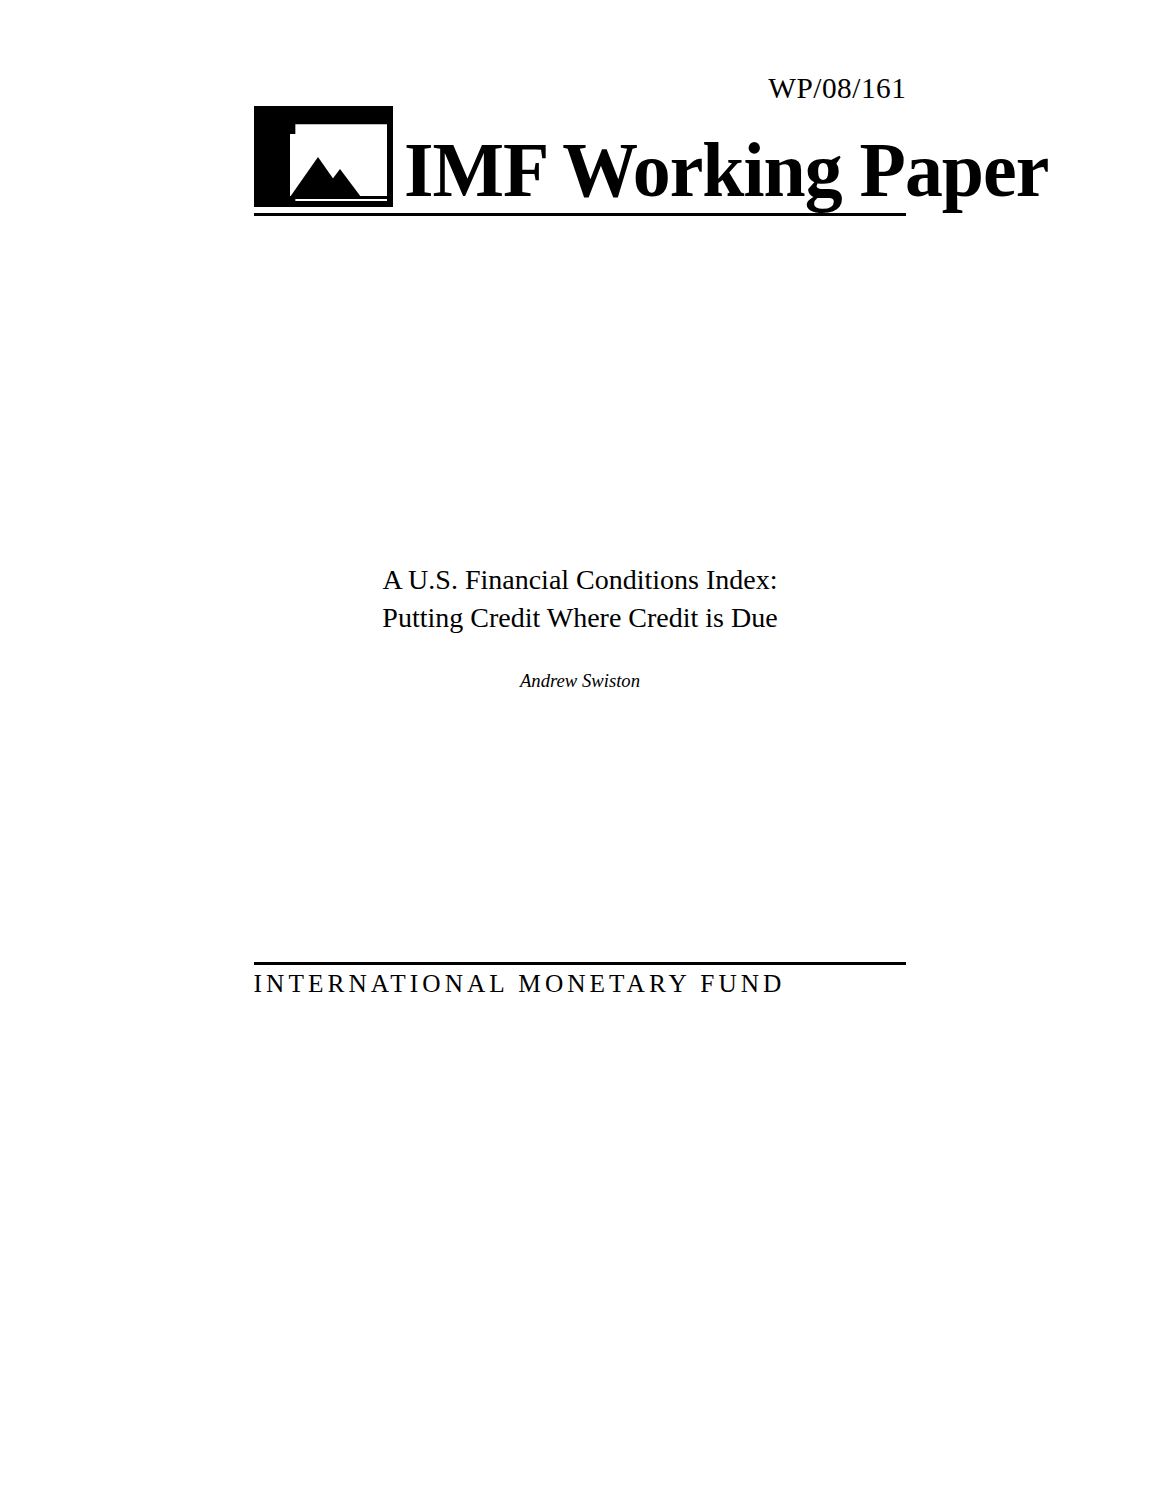WP/08/161
IMF Working Paper
A U.S. Financial Conditions Index:
Putting Credit Where Credit is Due
Andrew Swiston
INTERNATIONAL MONETARY FUND